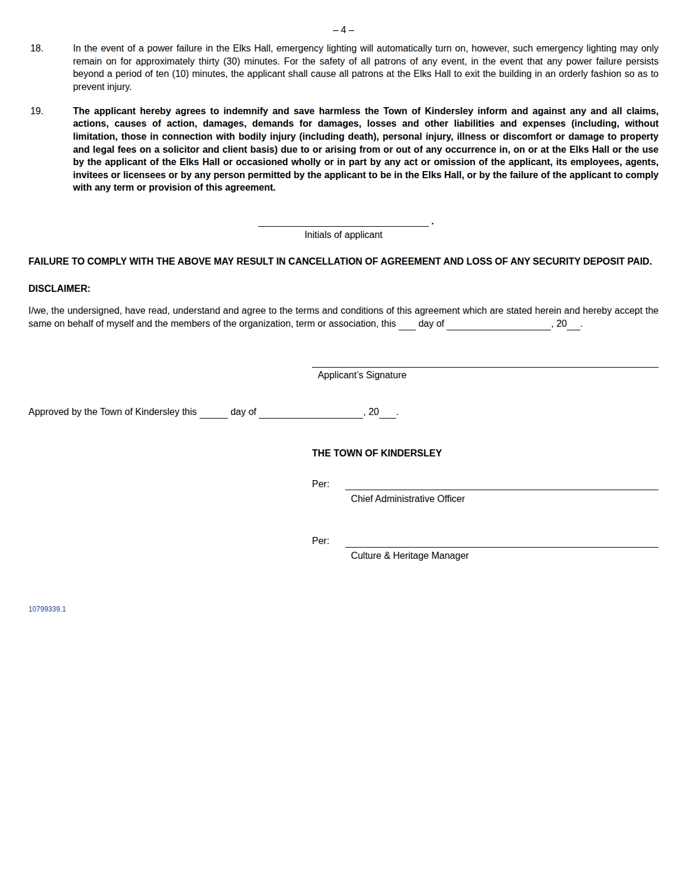– 4 –
18. In the event of a power failure in the Elks Hall, emergency lighting will automatically turn on, however, such emergency lighting may only remain on for approximately thirty (30) minutes. For the safety of all patrons of any event, in the event that any power failure persists beyond a period of ten (10) minutes, the applicant shall cause all patrons at the Elks Hall to exit the building in an orderly fashion so as to prevent injury.
19. The applicant hereby agrees to indemnify and save harmless the Town of Kindersley inform and against any and all claims, actions, causes of action, damages, demands for damages, losses and other liabilities and expenses (including, without limitation, those in connection with bodily injury (including death), personal injury, illness or discomfort or damage to property and legal fees on a solicitor and client basis) due to or arising from or out of any occurrence in, on or at the Elks Hall or the use by the applicant of the Elks Hall or occasioned wholly or in part by any act or omission of the applicant, its employees, agents, invitees or licensees or by any person permitted by the applicant to be in the Elks Hall, or by the failure of the applicant to comply with any term or provision of this agreement.
.
Initials of applicant
FAILURE TO COMPLY WITH THE ABOVE MAY RESULT IN CANCELLATION OF AGREEMENT AND LOSS OF ANY SECURITY DEPOSIT PAID.
DISCLAIMER:
I/we, the undersigned, have read, understand and agree to the terms and conditions of this agreement which are stated herein and hereby accept the same on behalf of myself and the members of the organization, term or association, this day of , 20 .
Applicant’s Signature
Approved by the Town of Kindersley this day of , 20 .
THE TOWN OF KINDERSLEY
Per:
Chief Administrative Officer
Per:
Culture & Heritage Manager
10799339.1